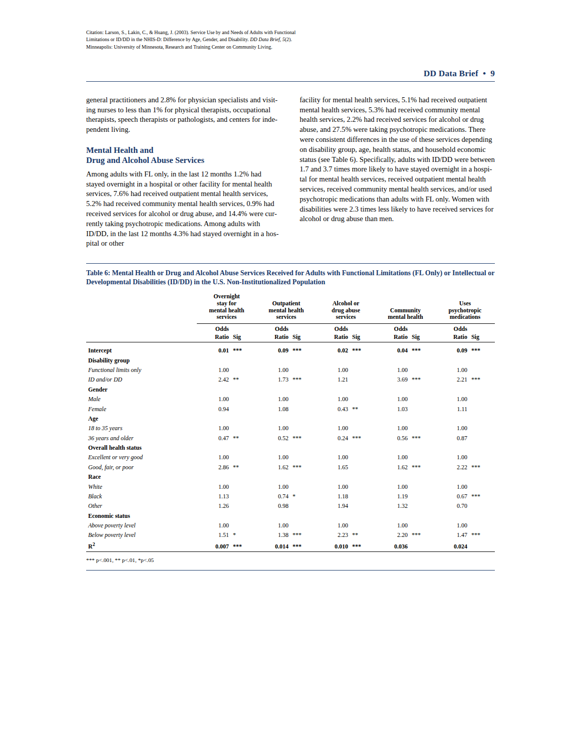Citation: Larson, S., Lakin, C., & Huang, J. (2003). Service Use by and Needs of Adults with Functional
Limitations or ID/DD in the NHIS-D: Difference by Age, Gender, and Disability. DD Data Brief, 5(2).
Minneapolis: University of Minnesota, Research and Training Center on Community Living.
DD Data Brief • 9
general practitioners and 2.8% for physician specialists and visiting nurses to less than 1% for physical therapists, occupational therapists, speech therapists or pathologists, and centers for independent living.
Mental Health and
Drug and Alcohol Abuse Services
Among adults with FL only, in the last 12 months 1.2% had stayed overnight in a hospital or other facility for mental health services, 7.6% had received outpatient mental health services, 5.2% had received community mental health services, 0.9% had received services for alcohol or drug abuse, and 14.4% were currently taking psychotropic medications. Among adults with ID/DD, in the last 12 months 4.3% had stayed overnight in a hospital or other
facility for mental health services, 5.1% had received outpatient mental health services, 5.3% had received community mental health services, 2.2% had received services for alcohol or drug abuse, and 27.5% were taking psychotropic medications. There were consistent differences in the use of these services depending on disability group, age, health status, and household economic status (see Table 6). Specifically, adults with ID/DD were between 1.7 and 3.7 times more likely to have stayed overnight in a hospital for mental health services, received outpatient mental health services, received community mental health services, and/or used psychotropic medications than adults with FL only. Women with disabilities were 2.3 times less likely to have received services for alcohol or drug abuse than men.
Table 6: Mental Health or Drug and Alcohol Abuse Services Received for Adults with Functional Limitations (FL Only) or Intellectual or Developmental Disabilities (ID/DD) in the U.S. Non-Institutionalized Population
| | Overnight stay for mental health services | Outpatient mental health services | Alcohol or drug abuse services | Community mental health | Uses psychotropic medications |
| | Odds Ratio | Sig | Odds Ratio | Sig | Odds Ratio | Sig | Odds Ratio | Sig | Odds Ratio | Sig |
| Intercept | 0.01 | *** | 0.09 | *** | 0.02 | *** | 0.04 | *** | 0.09 | *** |
| Disability group | | | | | | | | | | |
| Functional limits only | 1.00 | | 1.00 | | 1.00 | | 1.00 | | 1.00 | |
| ID and/or DD | 2.42 | ** | 1.73 | *** | 1.21 | | 3.69 | *** | 2.21 | *** |
| Gender | | | | | | | | | | |
| Male | 1.00 | | 1.00 | | 1.00 | | 1.00 | | 1.00 | |
| Female | 0.94 | | 1.08 | | 0.43 | ** | 1.03 | | 1.11 | |
| Age | | | | | | | | | | |
| 18 to 35 years | 1.00 | | 1.00 | | 1.00 | | 1.00 | | 1.00 | |
| 36 years and older | 0.47 | ** | 0.52 | *** | 0.24 | *** | 0.56 | *** | 0.87 | |
| Overall health status | | | | | | | | | | |
| Excellent or very good | 1.00 | | 1.00 | | 1.00 | | 1.00 | | 1.00 | |
| Good, fair, or poor | 2.86 | ** | 1.62 | *** | 1.65 | | 1.62 | *** | 2.22 | *** |
| Race | | | | | | | | | | |
| White | 1.00 | | 1.00 | | 1.00 | | 1.00 | | 1.00 | |
| Black | 1.13 | | 0.74 | * | 1.18 | | 1.19 | | 0.67 | *** |
| Other | 1.26 | | 0.98 | | 1.94 | | 1.32 | | 0.70 | |
| Economic status | | | | | | | | | | |
| Above poverty level | 1.00 | | 1.00 | | 1.00 | | 1.00 | | 1.00 | |
| Below poverty level | 1.51 | * | 1.38 | *** | 2.23 | ** | 2.20 | *** | 1.47 | *** |
| R 2 | 0.007 | *** | 0.014 | *** | 0.010 | *** | 0.036 | | 0.024 | |
*** p<.001, ** p<.01, *p<.05